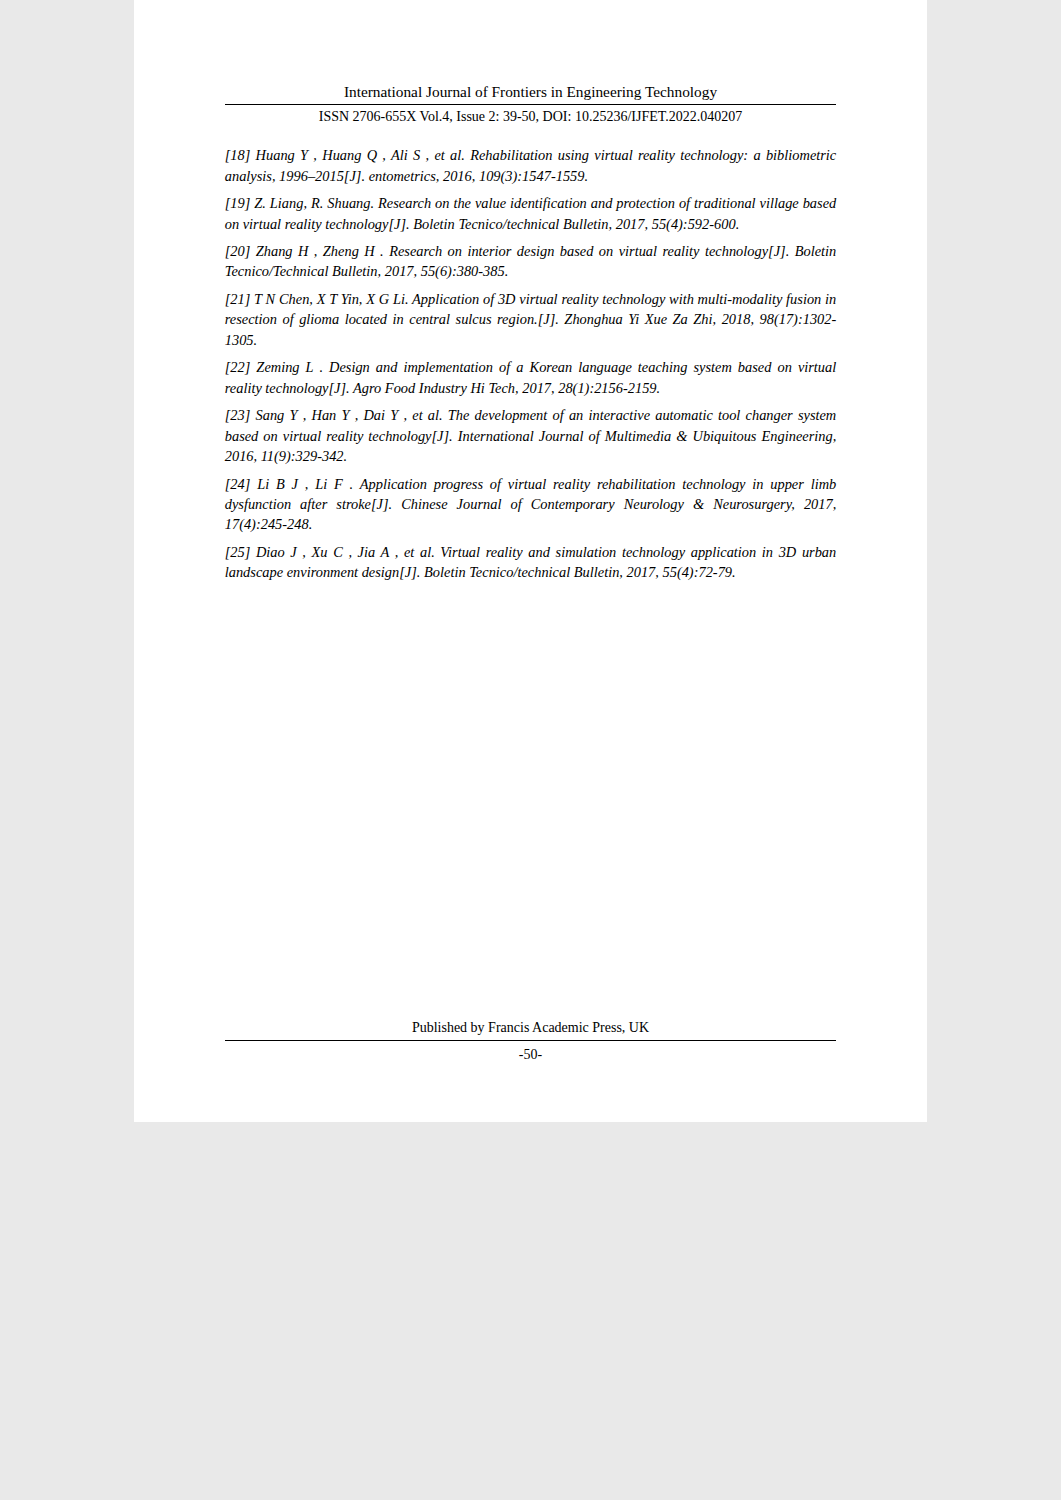International Journal of Frontiers in Engineering Technology
ISSN 2706-655X Vol.4, Issue 2: 39-50, DOI: 10.25236/IJFET.2022.040207
[18] Huang Y , Huang Q , Ali S , et al. Rehabilitation using virtual reality technology: a bibliometric analysis, 1996–2015[J]. entometrics, 2016, 109(3):1547-1559.
[19] Z. Liang, R. Shuang. Research on the value identification and protection of traditional village based on virtual reality technology[J]. Boletin Tecnico/technical Bulletin, 2017, 55(4):592-600.
[20] Zhang H , Zheng H . Research on interior design based on virtual reality technology[J]. Boletin Tecnico/Technical Bulletin, 2017, 55(6):380-385.
[21] T N Chen, X T Yin, X G Li. Application of 3D virtual reality technology with multi-modality fusion in resection of glioma located in central sulcus region.[J]. Zhonghua Yi Xue Za Zhi, 2018, 98(17):1302-1305.
[22] Zeming L . Design and implementation of a Korean language teaching system based on virtual reality technology[J]. Agro Food Industry Hi Tech, 2017, 28(1):2156-2159.
[23] Sang Y , Han Y , Dai Y , et al. The development of an interactive automatic tool changer system based on virtual reality technology[J]. International Journal of Multimedia & Ubiquitous Engineering, 2016, 11(9):329-342.
[24] Li B J , Li F . Application progress of virtual reality rehabilitation technology in upper limb dysfunction after stroke[J]. Chinese Journal of Contemporary Neurology & Neurosurgery, 2017, 17(4):245-248.
[25] Diao J , Xu C , Jia A , et al. Virtual reality and simulation technology application in 3D urban landscape environment design[J]. Boletin Tecnico/technical Bulletin, 2017, 55(4):72-79.
Published by Francis Academic Press, UK
-50-